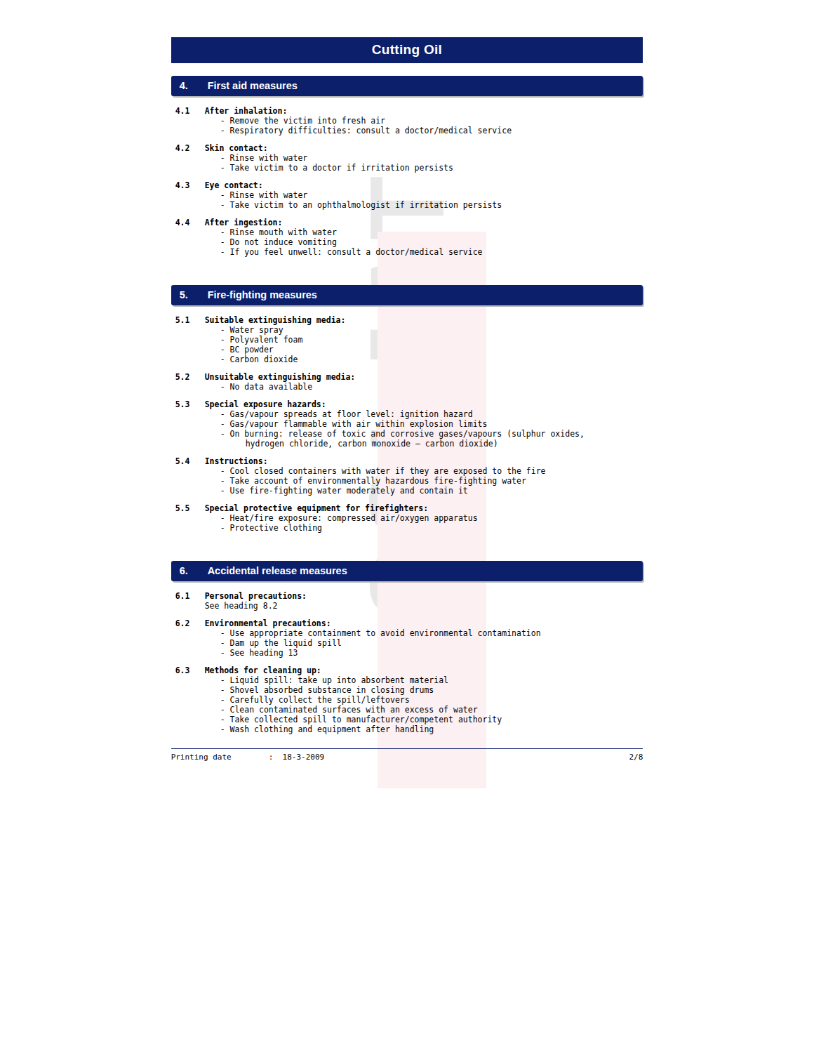SOLJAT
Cutting Oil
4. First aid measures
4.1
After inhalation:
Remove the victim into fresh air
Respiratory difficulties: consult a doctor/medical service
4.2
Skin contact:
Rinse with water
Take victim to a doctor if irritation persists
4.3
Eye contact:
Rinse with water
Take victim to an ophthalmologist if irritation persists
4.4
After ingestion:
Rinse mouth with water
Do not induce vomiting
If you feel unwell: consult a doctor/medical service
5. Fire-fighting measures
5.1
Suitable extinguishing media:
Water spray
Polyvalent foam
BC powder
Carbon dioxide
5.2
Unsuitable extinguishing media:
No data available
5.3
Special exposure hazards:
Gas/vapour spreads at floor level: ignition hazard
Gas/vapour flammable with air within explosion limits
On burning: release of toxic and corrosive gases/vapours (sulphur oxides,hydrogen chloride, carbon monoxide – carbon dioxide)
5.4
Instructions:
Cool closed containers with water if they are exposed to the fire
Take account of environmentally hazardous fire-fighting water
Use fire-fighting water moderately and contain it
5.5
Special protective equipment for firefighters:
Heat/fire exposure: compressed air/oxygen apparatus
Protective clothing
6. Accidental release measures
6.1
Personal precautions:
See heading 8.2
6.2
Environmental precautions:
Use appropriate containment to avoid environmental contamination
Dam up the liquid spill
See heading 13
6.3
Methods for cleaning up:
Liquid spill: take up into absorbent material
Shovel absorbed substance in closing drums
Carefully collect the spill/leftovers
Clean contaminated surfaces with an excess of water
Take collected spill to manufacturer/competent authority
Wash clothing and equipment after handling
Printing date : 18-3-2009
2/8